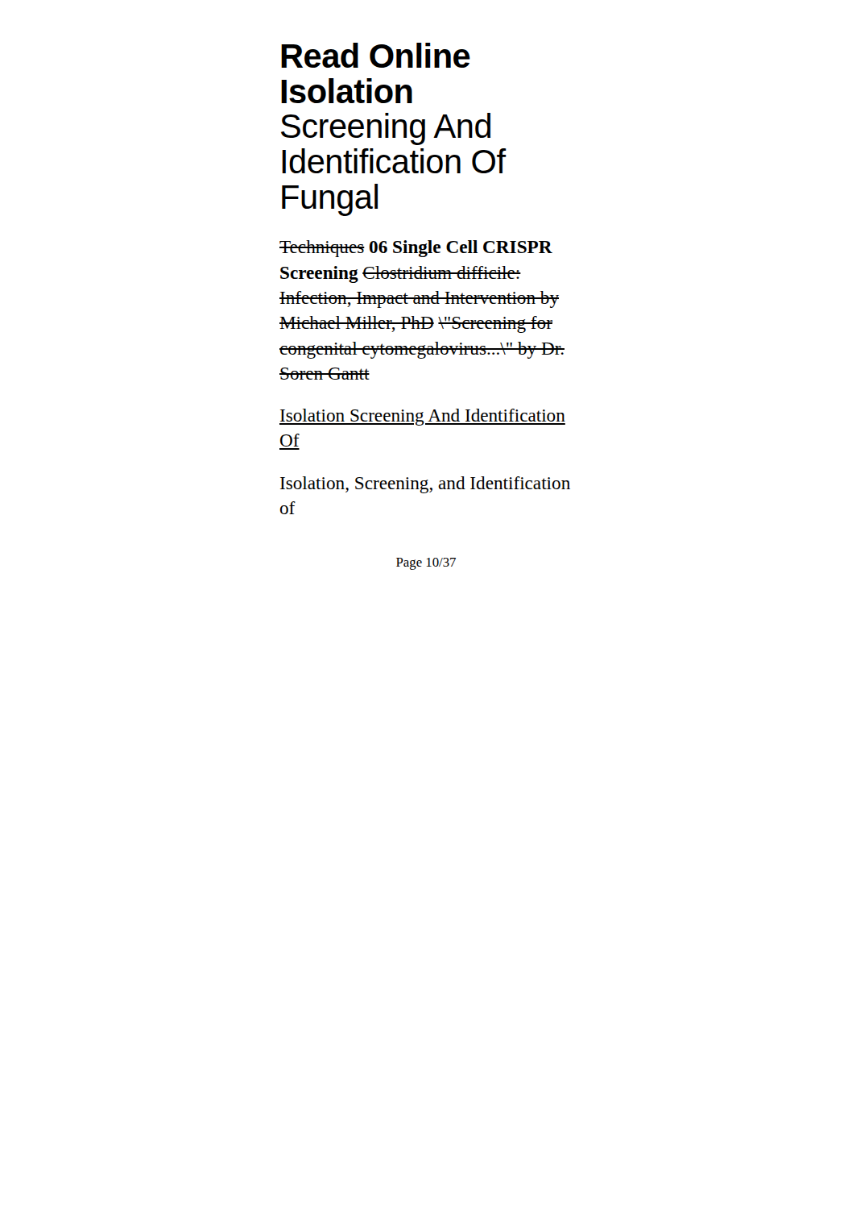Read Online
Isolation
Screening And
Identification Of
Fungal
Techniques 06 Single Cell CRISPR Screening Clostridium difficile: Infection, Impact and Intervention by Michael Miller, PhD \"Screening for congenital cytomegalovirus...\" by Dr. Soren Gantt
Isolation Screening And Identification Of
Isolation, Screening, and Identification of
Page 10/37